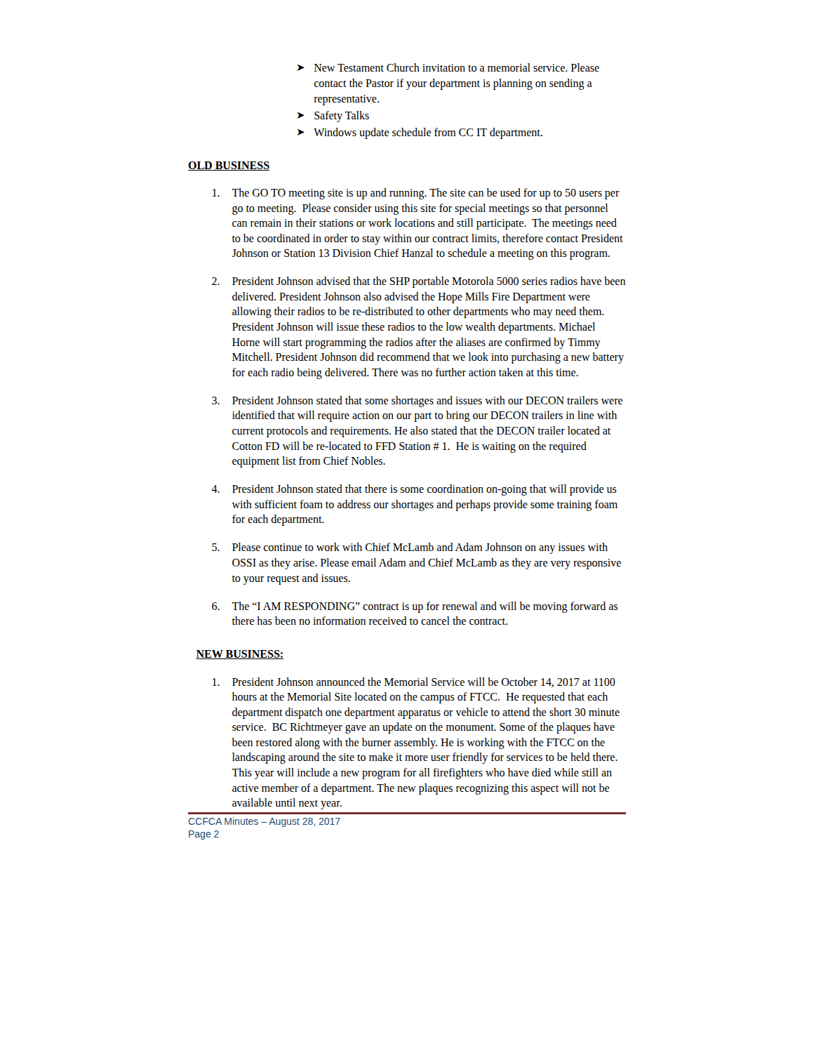New Testament Church invitation to a memorial service. Please contact the Pastor if your department is planning on sending a representative.
Safety Talks
Windows update schedule from CC IT department.
OLD BUSINESS
The GO TO meeting site is up and running. The site can be used for up to 50 users per go to meeting. Please consider using this site for special meetings so that personnel can remain in their stations or work locations and still participate. The meetings need to be coordinated in order to stay within our contract limits, therefore contact President Johnson or Station 13 Division Chief Hanzal to schedule a meeting on this program.
President Johnson advised that the SHP portable Motorola 5000 series radios have been delivered. President Johnson also advised the Hope Mills Fire Department were allowing their radios to be re-distributed to other departments who may need them. President Johnson will issue these radios to the low wealth departments. Michael Horne will start programming the radios after the aliases are confirmed by Timmy Mitchell. President Johnson did recommend that we look into purchasing a new battery for each radio being delivered. There was no further action taken at this time.
President Johnson stated that some shortages and issues with our DECON trailers were identified that will require action on our part to bring our DECON trailers in line with current protocols and requirements. He also stated that the DECON trailer located at Cotton FD will be re-located to FFD Station # 1. He is waiting on the required equipment list from Chief Nobles.
President Johnson stated that there is some coordination on-going that will provide us with sufficient foam to address our shortages and perhaps provide some training foam for each department.
Please continue to work with Chief McLamb and Adam Johnson on any issues with OSSI as they arise. Please email Adam and Chief McLamb as they are very responsive to your request and issues.
The “I AM RESPONDING” contract is up for renewal and will be moving forward as there has been no information received to cancel the contract.
NEW BUSINESS:
President Johnson announced the Memorial Service will be October 14, 2017 at 1100 hours at the Memorial Site located on the campus of FTCC. He requested that each department dispatch one department apparatus or vehicle to attend the short 30 minute service. BC Richtmeyer gave an update on the monument. Some of the plaques have been restored along with the burner assembly. He is working with the FTCC on the landscaping around the site to make it more user friendly for services to be held there. This year will include a new program for all firefighters who have died while still an active member of a department. The new plaques recognizing this aspect will not be available until next year.
CCFCA Minutes – August 28, 2017
Page 2